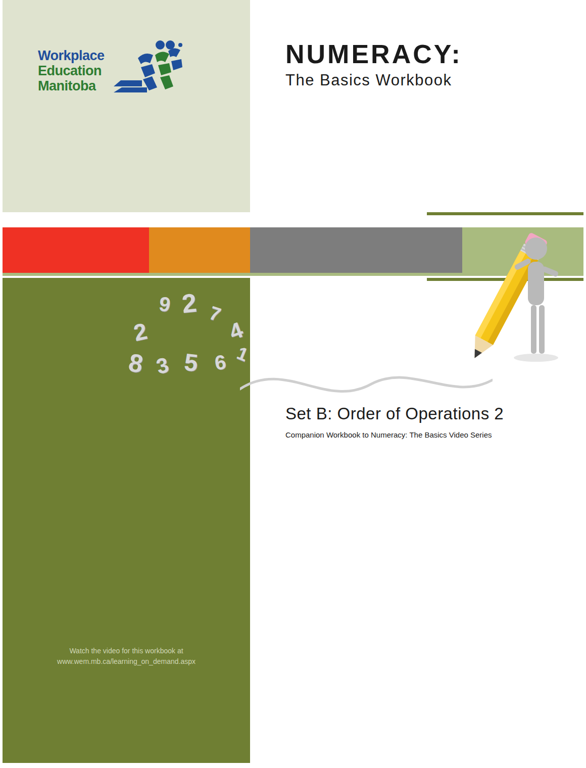Workplace
Education
Manitoba
NUMERACY:
The Basics Workbook
2 9 2 7 4 8 3 5 6 1
Set B: Order of Operations 2
Companion Workbook to Numeracy: The Basics Video Series
Watch the video for this workbook at
www.wem.mb.ca/learning_on_demand.aspx